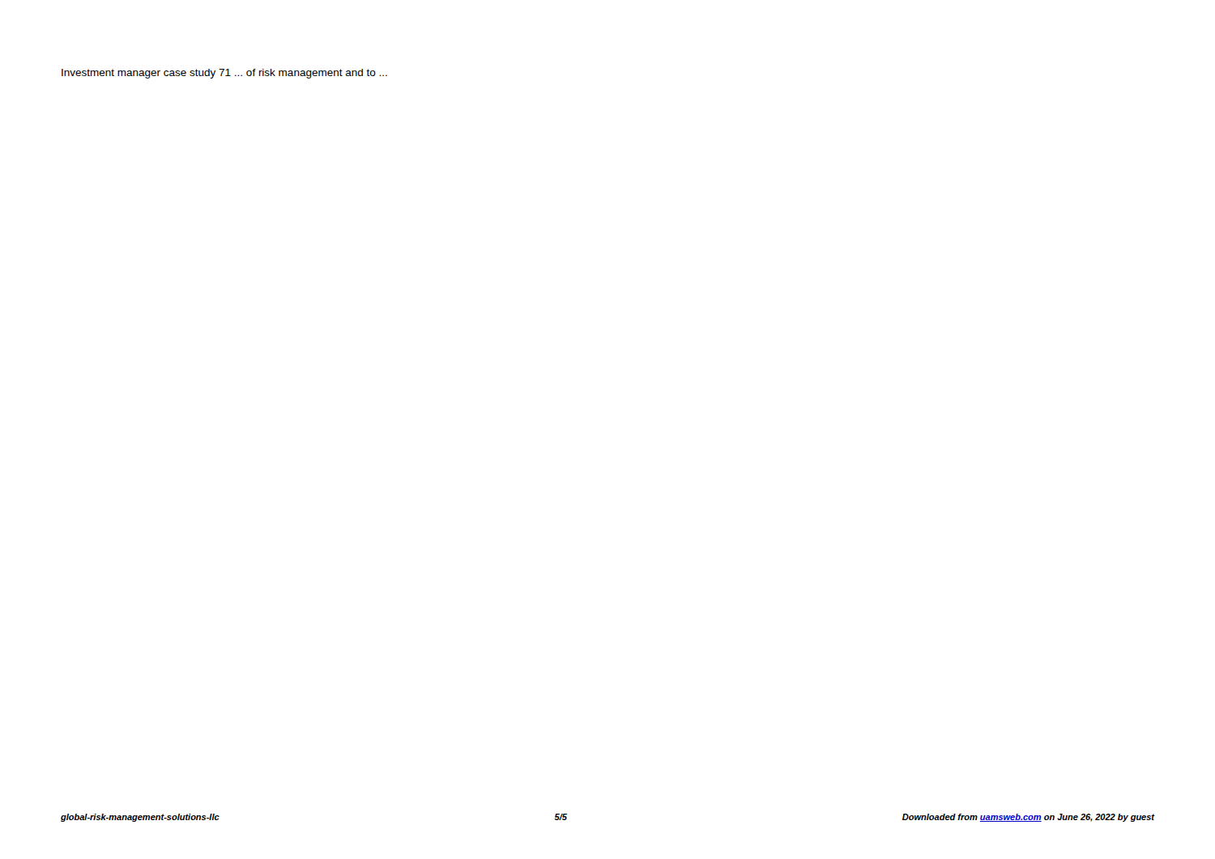Investment manager case study 71 ... of risk management and to ...
global-risk-management-solutions-llc
5/5
Downloaded from uamsweb.com on June 26, 2022 by guest